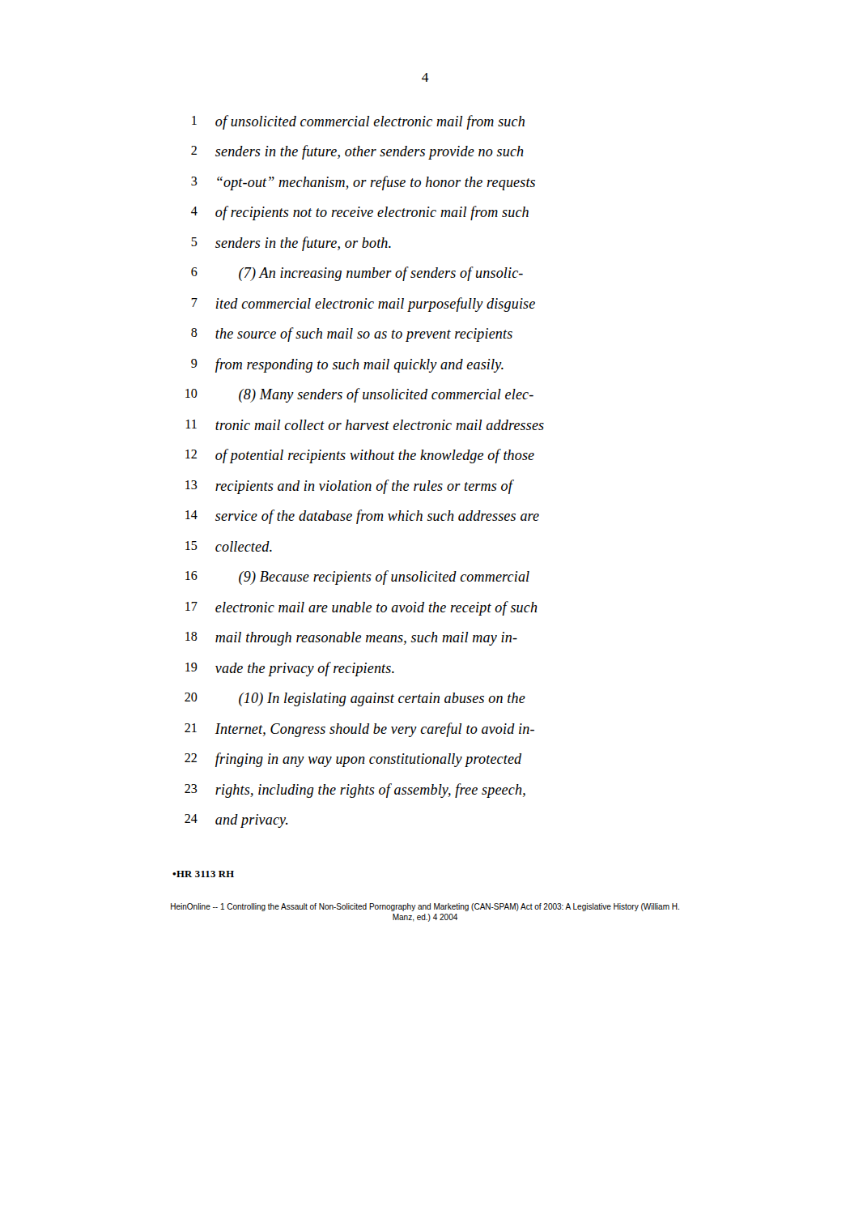4
of unsolicited commercial electronic mail from such
senders in the future, other senders provide no such
“opt-out” mechanism, or refuse to honor the requests
of recipients not to receive electronic mail from such
senders in the future, or both.
(7) An increasing number of senders of unsolic-
ited commercial electronic mail purposefully disguise
the source of such mail so as to prevent recipients
from responding to such mail quickly and easily.
(8) Many senders of unsolicited commercial elec-
tronic mail collect or harvest electronic mail addresses
of potential recipients without the knowledge of those
recipients and in violation of the rules or terms of
service of the database from which such addresses are
collected.
(9) Because recipients of unsolicited commercial
electronic mail are unable to avoid the receipt of such
mail through reasonable means, such mail may in-
vade the privacy of recipients.
(10) In legislating against certain abuses on the
Internet, Congress should be very careful to avoid in-
fringing in any way upon constitutionally protected
rights, including the rights of assembly, free speech,
and privacy.
•HR 3113 RH
HeinOnline -- 1 Controlling the Assault of Non-Solicited Pornography and Marketing (CAN-SPAM) Act of 2003: A Legislative History (William H.
Manz, ed.) 4 2004